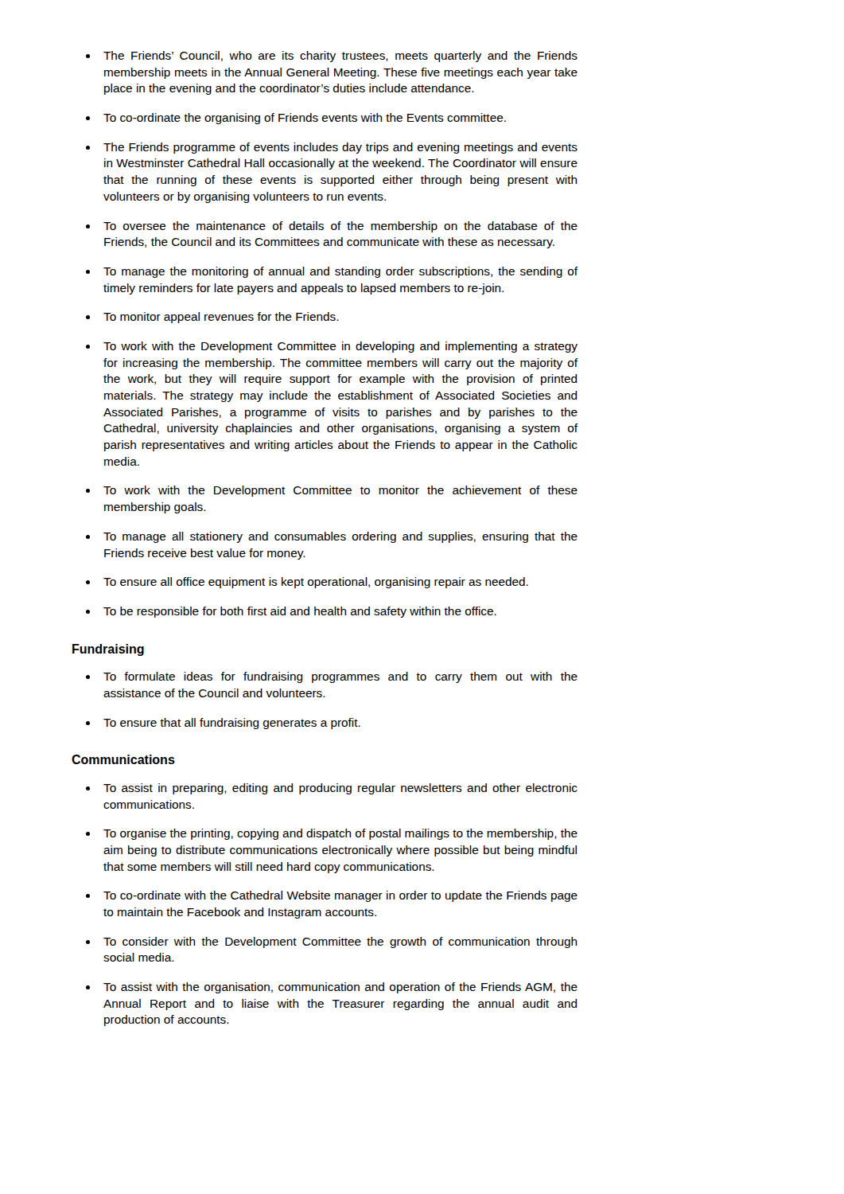The Friends’ Council, who are its charity trustees, meets quarterly and the Friends membership meets in the Annual General Meeting. These five meetings each year take place in the evening and the coordinator’s duties include attendance.
To co-ordinate the organising of Friends events with the Events committee.
The Friends programme of events includes day trips and evening meetings and events in Westminster Cathedral Hall occasionally at the weekend. The Coordinator will ensure that the running of these events is supported either through being present with volunteers or by organising volunteers to run events.
To oversee the maintenance of details of the membership on the database of the Friends, the Council and its Committees and communicate with these as necessary.
To manage the monitoring of annual and standing order subscriptions, the sending of timely reminders for late payers and appeals to lapsed members to re-join.
To monitor appeal revenues for the Friends.
To work with the Development Committee in developing and implementing a strategy for increasing the membership. The committee members will carry out the majority of the work, but they will require support for example with the provision of printed materials. The strategy may include the establishment of Associated Societies and Associated Parishes, a programme of visits to parishes and by parishes to the Cathedral, university chaplaincies and other organisations, organising a system of parish representatives and writing articles about the Friends to appear in the Catholic media.
To work with the Development Committee to monitor the achievement of these membership goals.
To manage all stationery and consumables ordering and supplies, ensuring that the Friends receive best value for money.
To ensure all office equipment is kept operational, organising repair as needed.
To be responsible for both first aid and health and safety within the office.
Fundraising
To formulate ideas for fundraising programmes and to carry them out with the assistance of the Council and volunteers.
To ensure that all fundraising generates a profit.
Communications
To assist in preparing, editing and producing regular newsletters and other electronic communications.
To organise the printing, copying and dispatch of postal mailings to the membership, the aim being to distribute communications electronically where possible but being mindful that some members will still need hard copy communications.
To co-ordinate with the Cathedral Website manager in order to update the Friends page to maintain the Facebook and Instagram accounts.
To consider with the Development Committee the growth of communication through social media.
To assist with the organisation, communication and operation of the Friends AGM, the Annual Report and to liaise with the Treasurer regarding the annual audit and production of accounts.